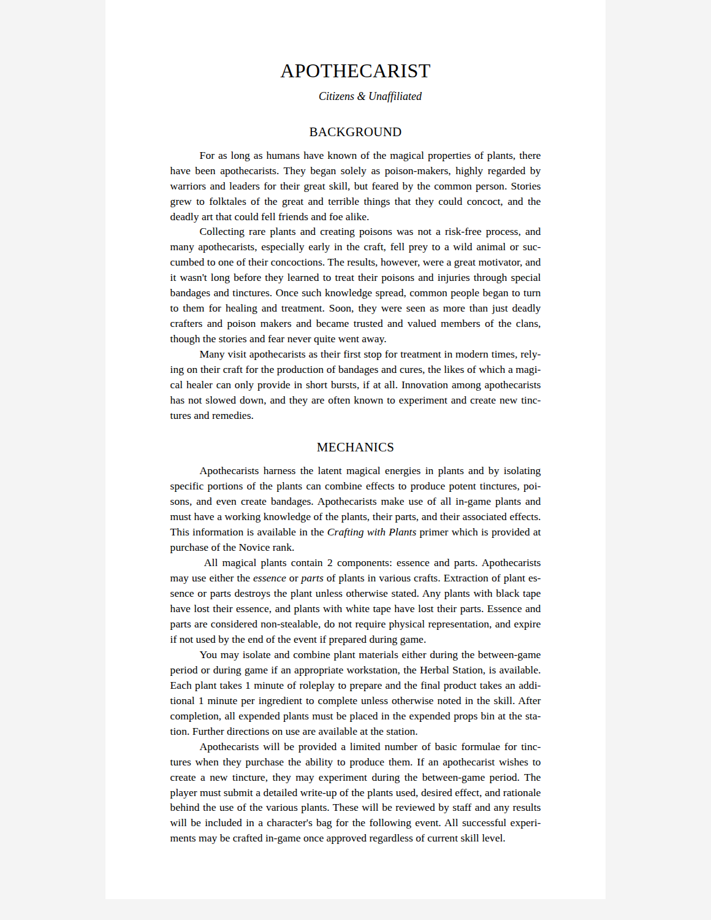Apothecarist
Citizens & Unaffiliated
Background
For as long as humans have known of the magical properties of plants, there have been apothecarists. They began solely as poison-makers, highly regarded by warriors and leaders for their great skill, but feared by the common person. Stories grew to folktales of the great and terrible things that they could concoct, and the deadly art that could fell friends and foe alike.
Collecting rare plants and creating poisons was not a risk-free process, and many apothecarists, especially early in the craft, fell prey to a wild animal or succumbed to one of their concoctions. The results, however, were a great motivator, and it wasn't long before they learned to treat their poisons and injuries through special bandages and tinctures. Once such knowledge spread, common people began to turn to them for healing and treatment. Soon, they were seen as more than just deadly crafters and poison makers and became trusted and valued members of the clans, though the stories and fear never quite went away.
Many visit apothecarists as their first stop for treatment in modern times, relying on their craft for the production of bandages and cures, the likes of which a magical healer can only provide in short bursts, if at all. Innovation among apothecarists has not slowed down, and they are often known to experiment and create new tinctures and remedies.
Mechanics
Apothecarists harness the latent magical energies in plants and by isolating specific portions of the plants can combine effects to produce potent tinctures, poisons, and even create bandages. Apothecarists make use of all in-game plants and must have a working knowledge of the plants, their parts, and their associated effects. This information is available in the Crafting with Plants primer which is provided at purchase of the Novice rank.
All magical plants contain 2 components: essence and parts. Apothecarists may use either the essence or parts of plants in various crafts. Extraction of plant essence or parts destroys the plant unless otherwise stated. Any plants with black tape have lost their essence, and plants with white tape have lost their parts. Essence and parts are considered non-stealable, do not require physical representation, and expire if not used by the end of the event if prepared during game.
You may isolate and combine plant materials either during the between-game period or during game if an appropriate workstation, the Herbal Station, is available. Each plant takes 1 minute of roleplay to prepare and the final product takes an additional 1 minute per ingredient to complete unless otherwise noted in the skill. After completion, all expended plants must be placed in the expended props bin at the station. Further directions on use are available at the station.
Apothecarists will be provided a limited number of basic formulae for tinctures when they purchase the ability to produce them. If an apothecarist wishes to create a new tincture, they may experiment during the between-game period. The player must submit a detailed write-up of the plants used, desired effect, and rationale behind the use of the various plants. These will be reviewed by staff and any results will be included in a character's bag for the following event. All successful experiments may be crafted in-game once approved regardless of current skill level.